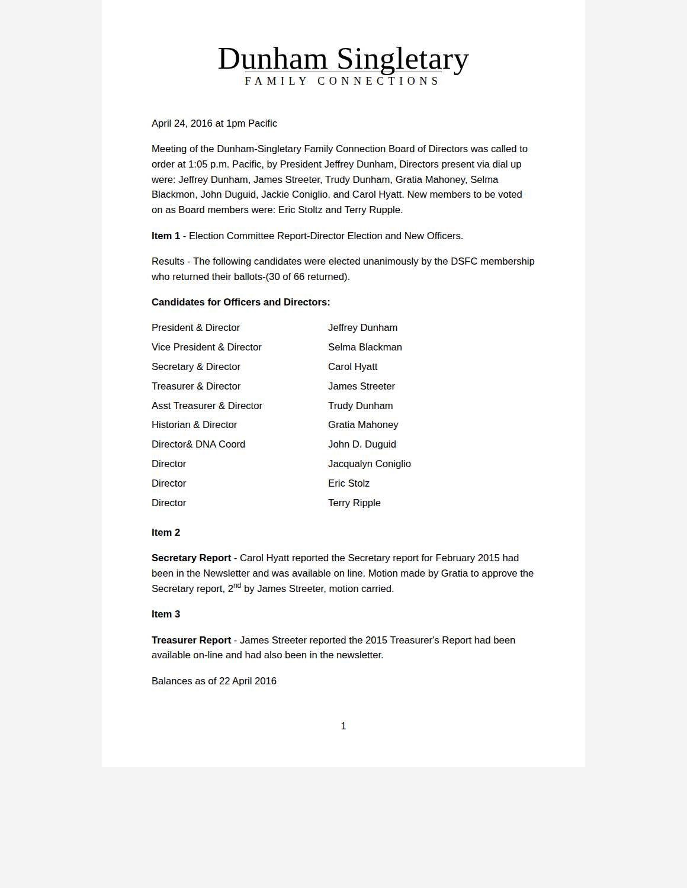Dunham Singletary
Family Connections
April 24, 2016 at 1pm Pacific
Meeting of the Dunham-Singletary Family Connection Board of Directors was called to order at 1:05 p.m. Pacific, by President Jeffrey Dunham, Directors present via dial up were: Jeffrey Dunham, James Streeter, Trudy Dunham, Gratia Mahoney, Selma Blackmon, John Duguid, Jackie Coniglio. and Carol Hyatt. New members to be voted on as Board members were: Eric Stoltz and Terry Rupple.
Item 1 - Election Committee Report-Director Election and New Officers.
Results - The following candidates were elected unanimously by the DSFC membership who returned their ballots-(30 of 66 returned).
Candidates for Officers and Directors:
| President & Director | Jeffrey Dunham |
| Vice President & Director | Selma Blackman |
| Secretary & Director | Carol Hyatt |
| Treasurer & Director | James Streeter |
| Asst Treasurer & Director | Trudy Dunham |
| Historian & Director | Gratia Mahoney |
| Director& DNA Coord | John D. Duguid |
| Director | Jacqualyn Coniglio |
| Director | Eric Stolz |
| Director | Terry Ripple |
Item 2
Secretary Report - Carol Hyatt reported the Secretary report for February 2015 had been in the Newsletter and was available on line. Motion made by Gratia to approve the Secretary report, 2nd by James Streeter, motion carried.
Item 3
Treasurer Report - James Streeter reported the 2015 Treasurer's Report had been available on-line and had also been in the newsletter.
Balances as of 22 April 2016
1